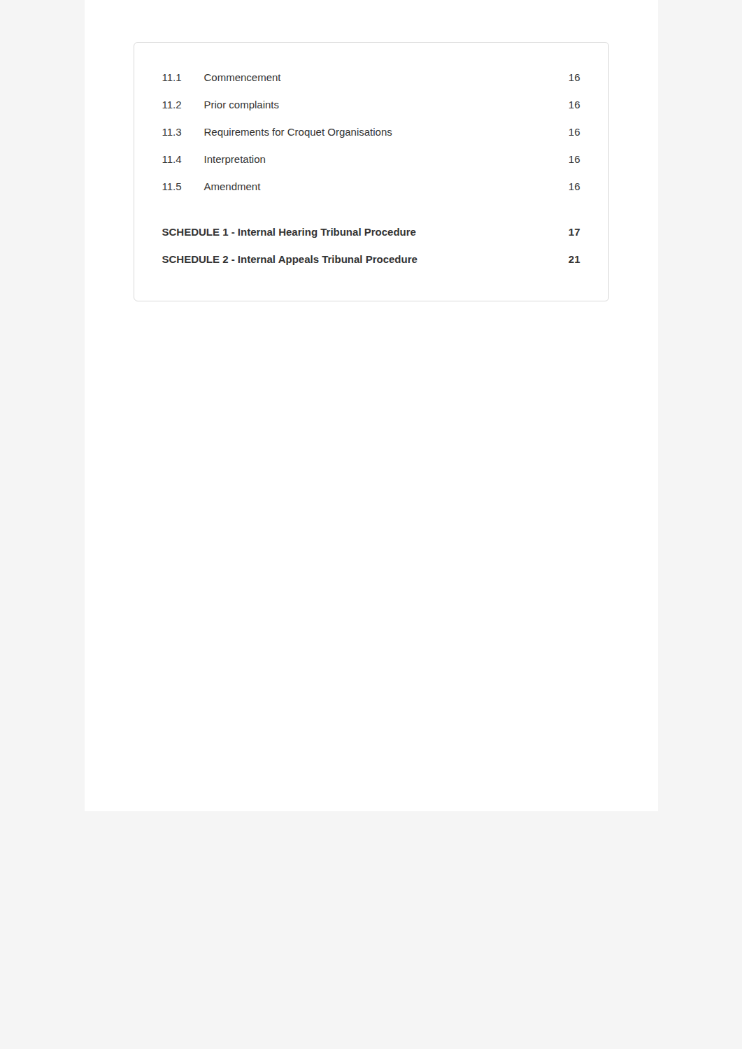| 11.1 | Commencement | 16 |
| 11.2 | Prior complaints | 16 |
| 11.3 | Requirements for Croquet Organisations | 16 |
| 11.4 | Interpretation | 16 |
| 11.5 | Amendment | 16 |
| SCHEDULE 1 - Internal Hearing Tribunal Procedure | 17 |
| SCHEDULE 2 - Internal Appeals Tribunal Procedure | 21 |